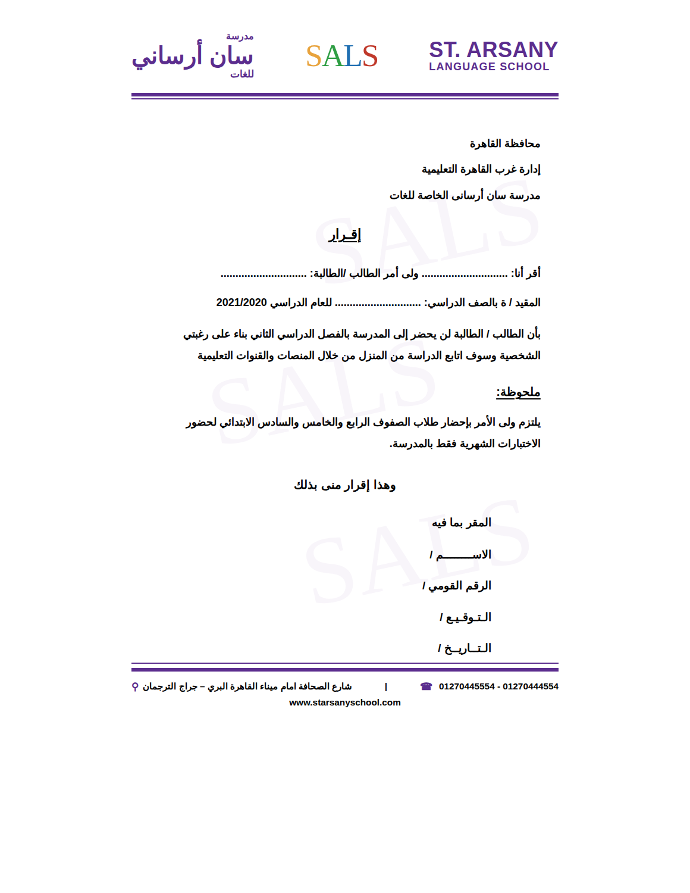ST. ARSANY LANGUAGE SCHOOL
SALS
مدرسة سان أرساني للغات
SALS SALS SALS
محافظة القاهرة
إدارة غرب القاهرة التعليمية
مدرسة سان أرسانى الخاصة للغات
إقـرار
أقر أنا: ............................. ولى أمر الطالب /الطالبة: .............................
المقيد / ة بالصف الدراسي: ............................. للعام الدراسي 2021/2020
بأن الطالب / الطالبة لن يحضر إلى المدرسة بالفصل الدراسي الثاني بناء على رغبتي الشخصية وسوف اتابع الدراسة من المنزل من خلال المنصات والقنوات التعليمية
ملحوظة:
يلتزم ولى الأمر بإحضار طلاب الصفوف الرابع والخامس والسادس الابتدائي لحضور الاختبارات الشهرية فقط بالمدرسة.
وهذا إقرار منى بذلك
المقر بما فيه
الاســــــــم /
الرقم القومي /
الـتـوقـيـع /
الـتــاريــخ /
☎ 01270445554 - 01270444554
|
شارع الصحافة امام ميناء القاهرة البري – جراج الترجمان ⚲
www.starsanyschool.com